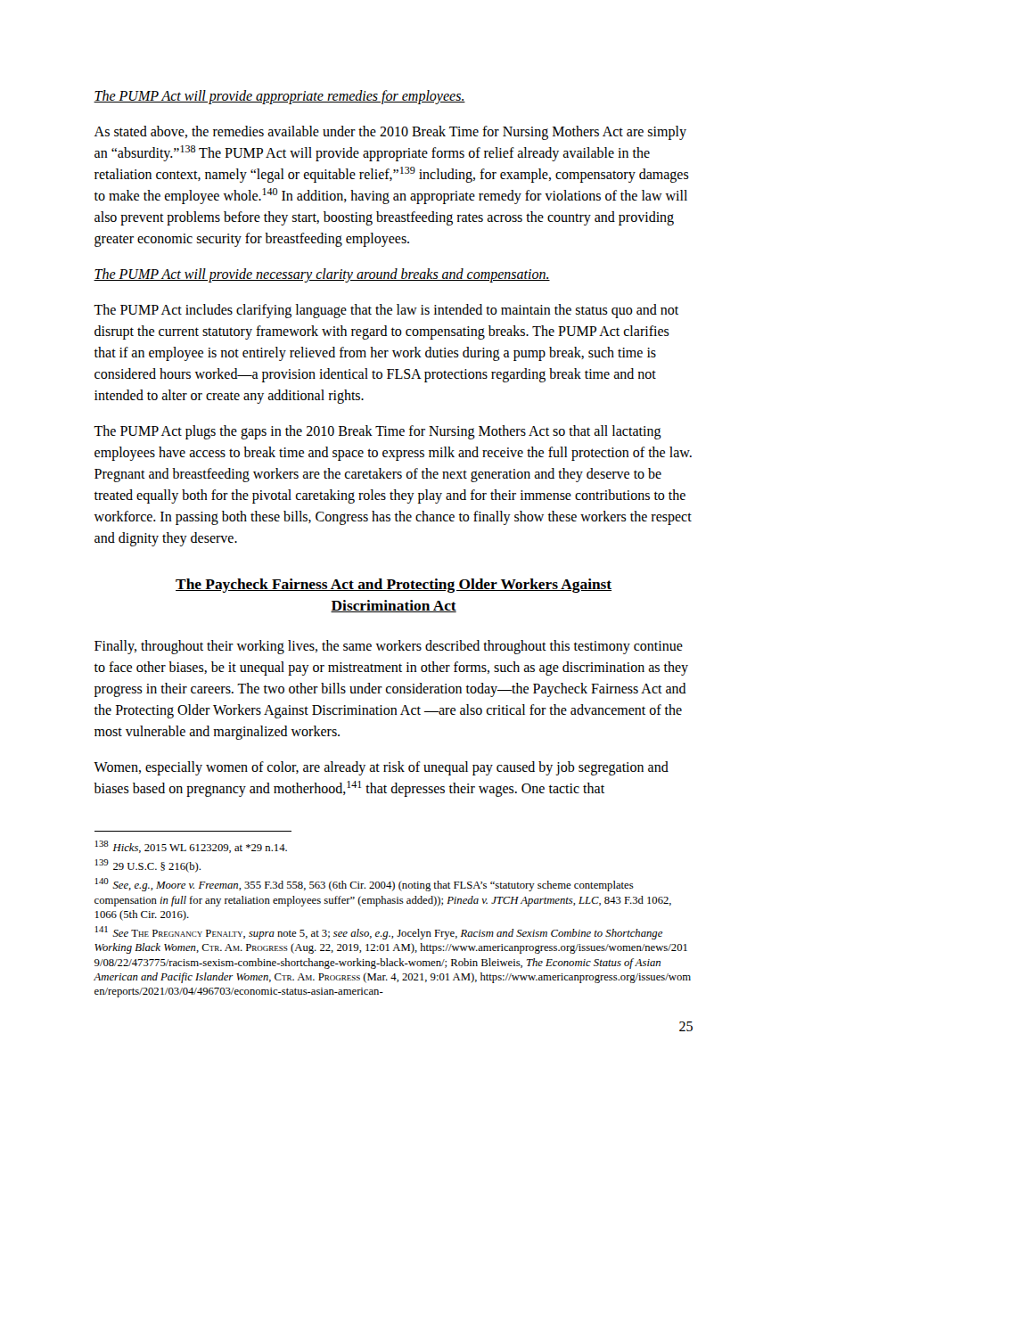The PUMP Act will provide appropriate remedies for employees.
As stated above, the remedies available under the 2010 Break Time for Nursing Mothers Act are simply an “absurdity.”138 The PUMP Act will provide appropriate forms of relief already available in the retaliation context, namely “legal or equitable relief,”139 including, for example, compensatory damages to make the employee whole.140 In addition, having an appropriate remedy for violations of the law will also prevent problems before they start, boosting breastfeeding rates across the country and providing greater economic security for breastfeeding employees.
The PUMP Act will provide necessary clarity around breaks and compensation.
The PUMP Act includes clarifying language that the law is intended to maintain the status quo and not disrupt the current statutory framework with regard to compensating breaks. The PUMP Act clarifies that if an employee is not entirely relieved from her work duties during a pump break, such time is considered hours worked—a provision identical to FLSA protections regarding break time and not intended to alter or create any additional rights.
The PUMP Act plugs the gaps in the 2010 Break Time for Nursing Mothers Act so that all lactating employees have access to break time and space to express milk and receive the full protection of the law. Pregnant and breastfeeding workers are the caretakers of the next generation and they deserve to be treated equally both for the pivotal caretaking roles they play and for their immense contributions to the workforce. In passing both these bills, Congress has the chance to finally show these workers the respect and dignity they deserve.
The Paycheck Fairness Act and Protecting Older Workers Against
Discrimination Act
Finally, throughout their working lives, the same workers described throughout this testimony continue to face other biases, be it unequal pay or mistreatment in other forms, such as age discrimination as they progress in their careers. The two other bills under consideration today—the Paycheck Fairness Act and the Protecting Older Workers Against Discrimination Act —are also critical for the advancement of the most vulnerable and marginalized workers.
Women, especially women of color, are already at risk of unequal pay caused by job segregation and biases based on pregnancy and motherhood,141 that depresses their wages. One tactic that
138 Hicks, 2015 WL 6123209, at *29 n.14.
139 29 U.S.C. § 216(b).
140 See, e.g., Moore v. Freeman, 355 F.3d 558, 563 (6th Cir. 2004) (noting that FLSA’s “statutory scheme contemplates compensation in full for any retaliation employees suffer” (emphasis added)); Pineda v. JTCH Apartments, LLC, 843 F.3d 1062, 1066 (5th Cir. 2016).
141 See The Pregnancy Penalty, supra note 5, at 3; see also, e.g., Jocelyn Frye, Racism and Sexism Combine to Shortchange Working Black Women, Ctr. Am. Progress (Aug. 22, 2019, 12:01 AM), https://www.americanprogress.org/issues/women/news/2019/08/22/473775/racism-sexism-combine-shortchange-working-black-women/; Robin Bleiweis, The Economic Status of Asian American and Pacific Islander Women, Ctr. Am. Progress (Mar. 4, 2021, 9:01 AM), https://www.americanprogress.org/issues/women/reports/2021/03/04/496703/economic-status-asian-american-
25